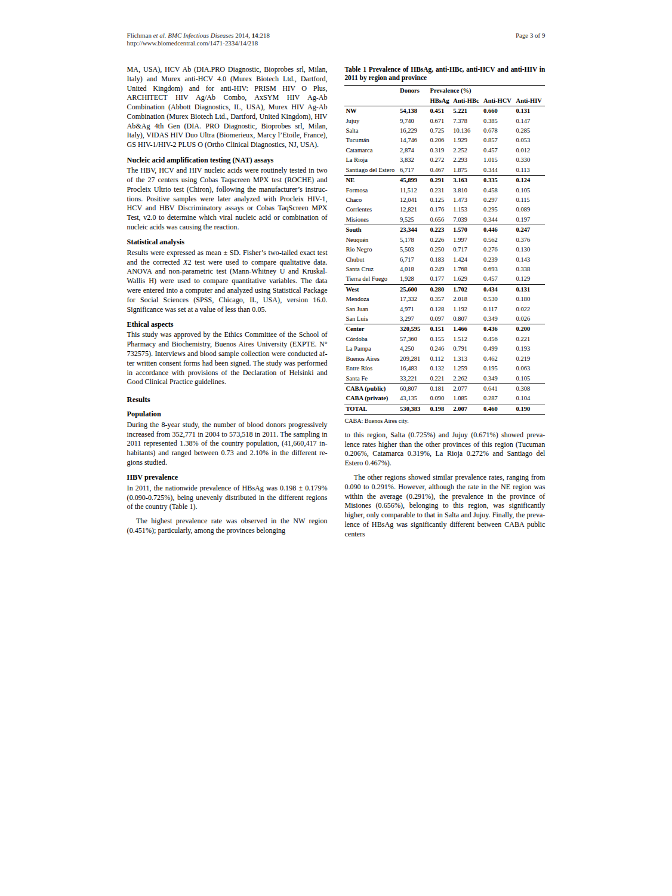Flichman et al. BMC Infectious Diseases 2014, 14:218
http://www.biomedcentral.com/1471-2334/14/218
Page 3 of 9
MA, USA), HCV Ab (DIA.PRO Diagnostic, Bioprobes srl, Milan, Italy) and Murex anti-HCV 4.0 (Murex Biotech Ltd., Dartford, United Kingdom) and for anti-HIV: PRISM HIV O Plus, ARCHITECT HIV Ag/Ab Combo, AxSYM HIV Ag-Ab Combination (Abbott Diagnostics, IL, USA), Murex HIV Ag-Ab Combination (Murex Biotech Ltd., Dartford, United Kingdom), HIV Ab&Ag 4th Gen (DIA. PRO Diagnostic, Bioprobes srl, Milan, Italy), VIDAS HIV Duo Ultra (Biomerieux, Marcy l’Etoile, France), GS HIV-1/HIV-2 PLUS O (Ortho Clinical Diagnostics, NJ, USA).
Nucleic acid amplification testing (NAT) assays
The HBV, HCV and HIV nucleic acids were routinely tested in two of the 27 centers using Cobas Taqscreen MPX test (ROCHE) and Procleix Ultrio test (Chiron), following the manufacturer’s instructions. Positive samples were later analyzed with Procleix HIV-1, HCV and HBV Discriminatory assays or Cobas TaqScreen MPX Test, v2.0 to determine which viral nucleic acid or combination of nucleic acids was causing the reaction.
Statistical analysis
Results were expressed as mean ± SD. Fisher’s two-tailed exact test and the corrected X2 test were used to compare qualitative data. ANOVA and non-parametric test (Mann-Whitney U and Kruskal-Wallis H) were used to compare quantitative variables. The data were entered into a computer and analyzed using Statistical Package for Social Sciences (SPSS, Chicago, IL, USA), version 16.0. Significance was set at a value of less than 0.05.
Ethical aspects
This study was approved by the Ethics Committee of the School of Pharmacy and Biochemistry, Buenos Aires University (EXPTE. N° 732575). Interviews and blood sample collection were conducted after written consent forms had been signed. The study was performed in accordance with provisions of the Declaration of Helsinki and Good Clinical Practice guidelines.
Results
Population
During the 8-year study, the number of blood donors progressively increased from 352,771 in 2004 to 573,518 in 2011. The sampling in 2011 represented 1.38% of the country population, (41,660,417 inhabitants) and ranged between 0.73 and 2.10% in the different regions studied.
HBV prevalence
In 2011, the nationwide prevalence of HBsAg was 0.198 ± 0.179% (0.090-0.725%), being unevenly distributed in the different regions of the country (Table 1).
The highest prevalence rate was observed in the NW region (0.451%); particularly, among the provinces belonging
Table 1 Prevalence of HBsAg, anti-HBc, anti-HCV and anti-HIV in 2011 by region and province
| | Donors | Prevalence (%) |
| --- | --- | --- |
| | | HBsAg | Anti-HBc | Anti-HCV | Anti-HIV |
| NW | 54,138 | 0.451 | 5.221 | 0.660 | 0.131 |
| Jujuy | 9,740 | 0.671 | 7.378 | 0.385 | 0.147 |
| Salta | 16,229 | 0.725 | 10.136 | 0.678 | 0.285 |
| Tucumán | 14,746 | 0.206 | 1.929 | 0.857 | 0.053 |
| Catamarca | 2,874 | 0.319 | 2.252 | 0.457 | 0.012 |
| La Rioja | 3,832 | 0.272 | 2.293 | 1.015 | 0.330 |
| Santiago del Estero | 6,717 | 0.467 | 1.875 | 0.344 | 0.113 |
| NE | 45,899 | 0.291 | 3.163 | 0.335 | 0.124 |
| Formosa | 11,512 | 0.231 | 3.810 | 0.458 | 0.105 |
| Chaco | 12,041 | 0.125 | 1.473 | 0.297 | 0.115 |
| Corrientes | 12,821 | 0.176 | 1.153 | 0.295 | 0.089 |
| Misiones | 9,525 | 0.656 | 7.039 | 0.344 | 0.197 |
| South | 23,344 | 0.223 | 1.570 | 0.446 | 0.247 |
| Neuquén | 5,178 | 0.226 | 1.997 | 0.562 | 0.376 |
| Rio Negro | 5,503 | 0.250 | 0.717 | 0.276 | 0.130 |
| Chubut | 6,717 | 0.183 | 1.424 | 0.239 | 0.143 |
| Santa Cruz | 4,018 | 0.249 | 1.768 | 0.693 | 0.338 |
| Tierra del Fuego | 1,928 | 0.177 | 1.629 | 0.457 | 0.129 |
| West | 25,600 | 0.280 | 1.702 | 0.434 | 0.131 |
| Mendoza | 17,332 | 0.357 | 2.018 | 0.530 | 0.180 |
| San Juan | 4,971 | 0.128 | 1.192 | 0.117 | 0.022 |
| San Luis | 3,297 | 0.097 | 0.807 | 0.349 | 0.026 |
| Center | 320,595 | 0.151 | 1.466 | 0.436 | 0.200 |
| Córdoba | 57,360 | 0.155 | 1.512 | 0.456 | 0.221 |
| La Pampa | 4,250 | 0.246 | 0.791 | 0.499 | 0.193 |
| Buenos Aires | 209,281 | 0.112 | 1.313 | 0.462 | 0.219 |
| Entre Ríos | 16,483 | 0.132 | 1.259 | 0.195 | 0.063 |
| Santa Fe | 33,221 | 0.221 | 2.262 | 0.349 | 0.105 |
| CABA (public) | 60,807 | 0.181 | 2.077 | 0.641 | 0.308 |
| CABA (private) | 43,135 | 0.090 | 1.085 | 0.287 | 0.104 |
| TOTAL | 530,383 | 0.198 | 2.007 | 0.460 | 0.190 |
CABA: Buenos Aires city.
to this region, Salta (0.725%) and Jujuy (0.671%) showed prevalence rates higher than the other provinces of this region (Tucuman 0.206%, Catamarca 0.319%, La Rioja 0.272% and Santiago del Estero 0.467%).
The other regions showed similar prevalence rates, ranging from 0.090 to 0.291%. However, although the rate in the NE region was within the average (0.291%), the prevalence in the province of Misiones (0.656%), belonging to this region, was significantly higher, only comparable to that in Salta and Jujuy. Finally, the prevalence of HBsAg was significantly different between CABA public centers